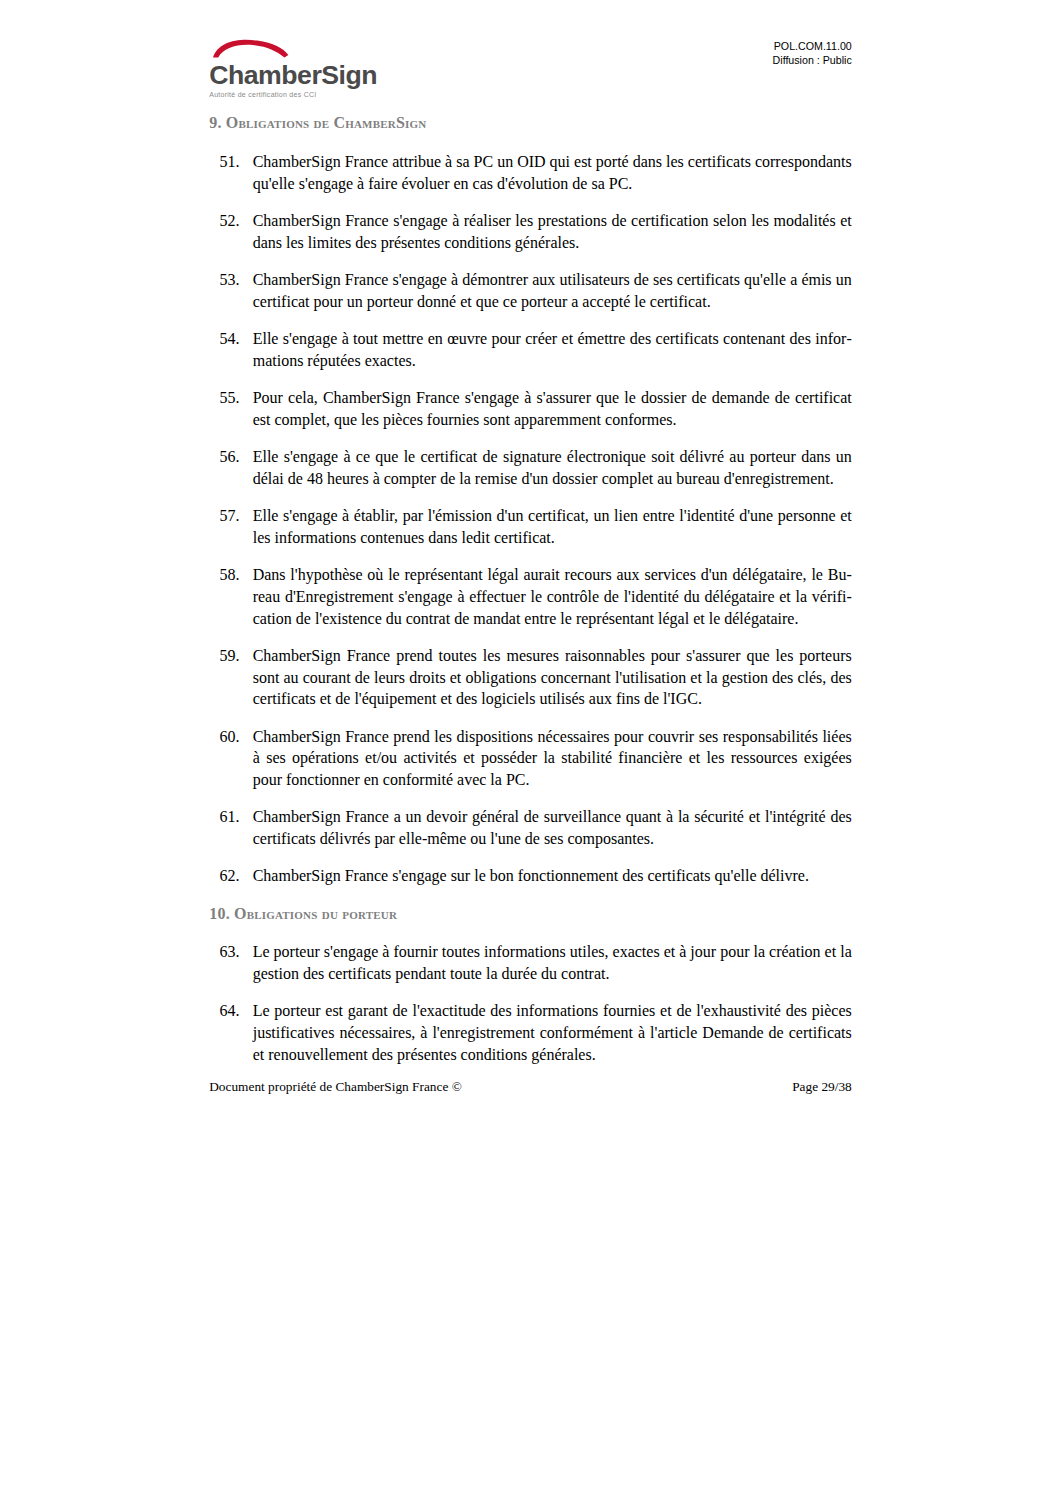Chamber Sign
Autorité de certification des CCI
POL.COM.11.00
Diffusion : Public
9. Obligations de ChamberSign
51. ChamberSign France attribue à sa PC un OID qui est porté dans les certificats correspondants qu'elle s'engage à faire évoluer en cas d'évolution de sa PC.
52. ChamberSign France s'engage à réaliser les prestations de certification selon les modalités et dans les limites des présentes conditions générales.
53. ChamberSign France s'engage à démontrer aux utilisateurs de ses certificats qu'elle a émis un certificat pour un porteur donné et que ce porteur a accepté le certificat.
54. Elle s'engage à tout mettre en œuvre pour créer et émettre des certificats contenant des informations réputées exactes.
55. Pour cela, ChamberSign France s'engage à s'assurer que le dossier de demande de certificat est complet, que les pièces fournies sont apparemment conformes.
56. Elle s'engage à ce que le certificat de signature électronique soit délivré au porteur dans un délai de 48 heures à compter de la remise d'un dossier complet au bureau d'enregistrement.
57. Elle s'engage à établir, par l'émission d'un certificat, un lien entre l'identité d'une personne et les informations contenues dans ledit certificat.
58. Dans l'hypothèse où le représentant légal aurait recours aux services d'un délégataire, le Bureau d'Enregistrement s'engage à effectuer le contrôle de l'identité du délégataire et la vérification de l'existence du contrat de mandat entre le représentant légal et le délégataire.
59. ChamberSign France prend toutes les mesures raisonnables pour s'assurer que les porteurs sont au courant de leurs droits et obligations concernant l'utilisation et la gestion des clés, des certificats et de l'équipement et des logiciels utilisés aux fins de l'IGC.
60. ChamberSign France prend les dispositions nécessaires pour couvrir ses responsabilités liées à ses opérations et/ou activités et posséder la stabilité financière et les ressources exigées pour fonctionner en conformité avec la PC.
61. ChamberSign France a un devoir général de surveillance quant à la sécurité et l'intégrité des certificats délivrés par elle-même ou l'une de ses composantes.
62. ChamberSign France s'engage sur le bon fonctionnement des certificats qu'elle délivre.
10. Obligations du porteur
63. Le porteur s'engage à fournir toutes informations utiles, exactes et à jour pour la création et la gestion des certificats pendant toute la durée du contrat.
64. Le porteur est garant de l'exactitude des informations fournies et de l'exhaustivité des pièces justificatives nécessaires, à l'enregistrement conformément à l'article Demande de certificats et renouvellement des présentes conditions générales.
Document propriété de ChamberSign France ©
Page 29/38